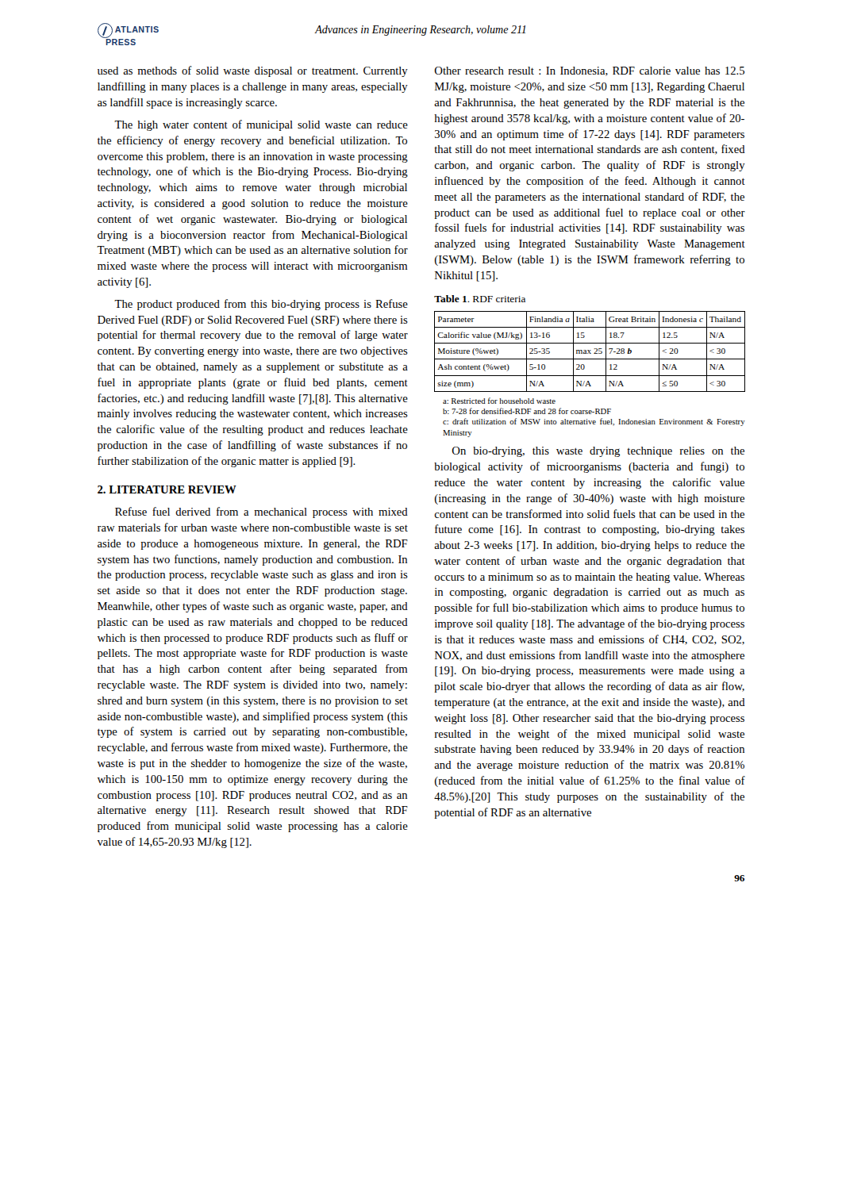ATLANTIS
PRESS
Advances in Engineering Research, volume 211
used as methods of solid waste disposal or treatment. Currently landfilling in many places is a challenge in many areas, especially as landfill space is increasingly scarce.
The high water content of municipal solid waste can reduce the efficiency of energy recovery and beneficial utilization. To overcome this problem, there is an innovation in waste processing technology, one of which is the Bio-drying Process. Bio-drying technology, which aims to remove water through microbial activity, is considered a good solution to reduce the moisture content of wet organic wastewater. Bio-drying or biological drying is a bioconversion reactor from Mechanical-Biological Treatment (MBT) which can be used as an alternative solution for mixed waste where the process will interact with microorganism activity [6].
The product produced from this bio-drying process is Refuse Derived Fuel (RDF) or Solid Recovered Fuel (SRF) where there is potential for thermal recovery due to the removal of large water content. By converting energy into waste, there are two objectives that can be obtained, namely as a supplement or substitute as a fuel in appropriate plants (grate or fluid bed plants, cement factories, etc.) and reducing landfill waste [7],[8]. This alternative mainly involves reducing the wastewater content, which increases the calorific value of the resulting product and reduces leachate production in the case of landfilling of waste substances if no further stabilization of the organic matter is applied [9].
2. LITERATURE REVIEW
Refuse fuel derived from a mechanical process with mixed raw materials for urban waste where non-combustible waste is set aside to produce a homogeneous mixture. In general, the RDF system has two functions, namely production and combustion. In the production process, recyclable waste such as glass and iron is set aside so that it does not enter the RDF production stage. Meanwhile, other types of waste such as organic waste, paper, and plastic can be used as raw materials and chopped to be reduced which is then processed to produce RDF products such as fluff or pellets. The most appropriate waste for RDF production is waste that has a high carbon content after being separated from recyclable waste. The RDF system is divided into two, namely: shred and burn system (in this system, there is no provision to set aside non-combustible waste), and simplified process system (this type of system is carried out by separating non-combustible, recyclable, and ferrous waste from mixed waste). Furthermore, the waste is put in the shedder to homogenize the size of the waste, which is 100-150 mm to optimize energy recovery during the combustion process [10]. RDF produces neutral CO2, and as an alternative energy [11]. Research result showed that RDF produced from municipal solid waste processing has a calorie value of 14,65-20.93 MJ/kg [12].
Other research result : In Indonesia, RDF calorie value has 12.5 MJ/kg, moisture <20%, and size <50 mm [13], Regarding Chaerul and Fakhrunnisa, the heat generated by the RDF material is the highest around 3578 kcal/kg, with a moisture content value of 20-30% and an optimum time of 17-22 days [14]. RDF parameters that still do not meet international standards are ash content, fixed carbon, and organic carbon. The quality of RDF is strongly influenced by the composition of the feed. Although it cannot meet all the parameters as the international standard of RDF, the product can be used as additional fuel to replace coal or other fossil fuels for industrial activities [14]. RDF sustainability was analyzed using Integrated Sustainability Waste Management (ISWM). Below (table 1) is the ISWM framework referring to Nikhitul [15].
Table 1. RDF criteria
| Parameter | Finlandia a | Italia | Great Britain | Indonesia c | Thailand |
| --- | --- | --- | --- | --- | --- |
| Calorific value (MJ/kg) | 13-16 | 15 | 18.7 | 12.5 | N/A |
| Moisture (%wet) | 25-35 | max 25 | 7-28 b | < 20 | < 30 |
| Ash content (%wet) | 5-10 | 20 | 12 | N/A | N/A |
| size (mm) | N/A | N/A | N/A | ≤ 50 | < 30 |
a: Restricted for household waste b: 7-28 for densified-RDF and 28 for coarse-RDF c: draft utilization of MSW into alternative fuel, Indonesian Environment & Forestry Ministry
On bio-drying, this waste drying technique relies on the biological activity of microorganisms (bacteria and fungi) to reduce the water content by increasing the calorific value (increasing in the range of 30-40%) waste with high moisture content can be transformed into solid fuels that can be used in the future come [16]. In contrast to composting, bio-drying takes about 2-3 weeks [17]. In addition, bio-drying helps to reduce the water content of urban waste and the organic degradation that occurs to a minimum so as to maintain the heating value. Whereas in composting, organic degradation is carried out as much as possible for full bio-stabilization which aims to produce humus to improve soil quality [18]. The advantage of the bio-drying process is that it reduces waste mass and emissions of CH4, CO2, SO2, NOX, and dust emissions from landfill waste into the atmosphere [19]. On bio-drying process, measurements were made using a pilot scale bio-dryer that allows the recording of data as air flow, temperature (at the entrance, at the exit and inside the waste), and weight loss [8]. Other researcher said that the bio-drying process resulted in the weight of the mixed municipal solid waste substrate having been reduced by 33.94% in 20 days of reaction and the average moisture reduction of the matrix was 20.81% (reduced from the initial value of 61.25% to the final value of 48.5%).[20] This study purposes on the sustainability of the potential of RDF as an alternative
96